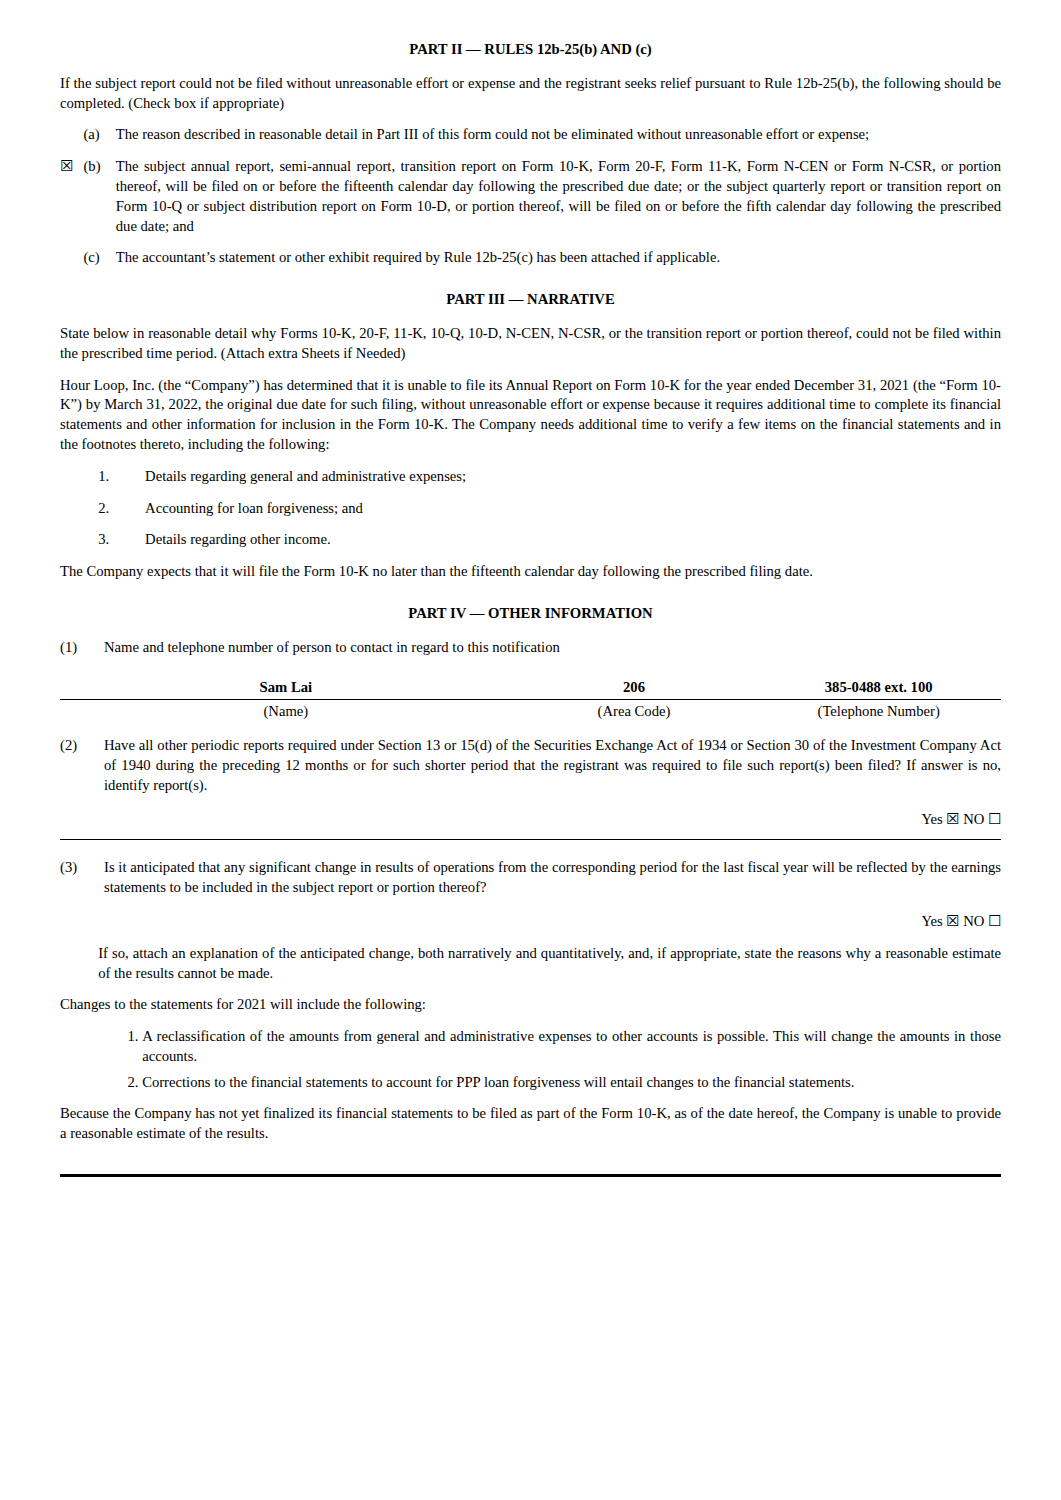PART II — RULES 12b-25(b) AND (c)
If the subject report could not be filed without unreasonable effort or expense and the registrant seeks relief pursuant to Rule 12b-25(b), the following should be completed. (Check box if appropriate)
(a)
The reason described in reasonable detail in Part III of this form could not be eliminated without unreasonable effort or expense;
☒
(b)
The subject annual report, semi-annual report, transition report on Form 10-K, Form 20-F, Form 11-K, Form N-CEN or Form N-CSR, or portion thereof, will be filed on or before the fifteenth calendar day following the prescribed due date; or the subject quarterly report or transition report on Form 10-Q or subject distribution report on Form 10-D, or portion thereof, will be filed on or before the fifth calendar day following the prescribed due date; and
(c)
The accountant’s statement or other exhibit required by Rule 12b-25(c) has been attached if applicable.
PART III — NARRATIVE
State below in reasonable detail why Forms 10-K, 20-F, 11-K, 10-Q, 10-D, N-CEN, N-CSR, or the transition report or portion thereof, could not be filed within the prescribed time period. (Attach extra Sheets if Needed)
Hour Loop, Inc. (the “Company”) has determined that it is unable to file its Annual Report on Form 10-K for the year ended December 31, 2021 (the “Form 10-K”) by March 31, 2022, the original due date for such filing, without unreasonable effort or expense because it requires additional time to complete its financial statements and other information for inclusion in the Form 10-K. The Company needs additional time to verify a few items on the financial statements and in the footnotes thereto, including the following:
1.
Details regarding general and administrative expenses;
2.
Accounting for loan forgiveness; and
3.
Details regarding other income.
The Company expects that it will file the Form 10-K no later than the fifteenth calendar day following the prescribed filing date.
PART IV — OTHER INFORMATION
(1)
Name and telephone number of person to contact in regard to this notification
| Sam Lai | | 206 | | 385-0488 ext. 100 |
| (Name) | | (Area Code) | | (Telephone Number) |
(2)
Have all other periodic reports required under Section 13 or 15(d) of the Securities Exchange Act of 1934 or Section 30 of the Investment Company Act of 1940 during the preceding 12 months or for such shorter period that the registrant was required to file such report(s) been filed? If answer is no, identify report(s).
Yes ☒ NO ☐
(3)
Is it anticipated that any significant change in results of operations from the corresponding period for the last fiscal year will be reflected by the earnings statements to be included in the subject report or portion thereof?
Yes ☒ NO ☐
If so, attach an explanation of the anticipated change, both narratively and quantitatively, and, if appropriate, state the reasons why a reasonable estimate of the results cannot be made.
Changes to the statements for 2021 will include the following:
A reclassification of the amounts from general and administrative expenses to other accounts is possible. This will change the amounts in those accounts.
Corrections to the financial statements to account for PPP loan forgiveness will entail changes to the financial statements.
Because the Company has not yet finalized its financial statements to be filed as part of the Form 10-K, as of the date hereof, the Company is unable to provide a reasonable estimate of the results.